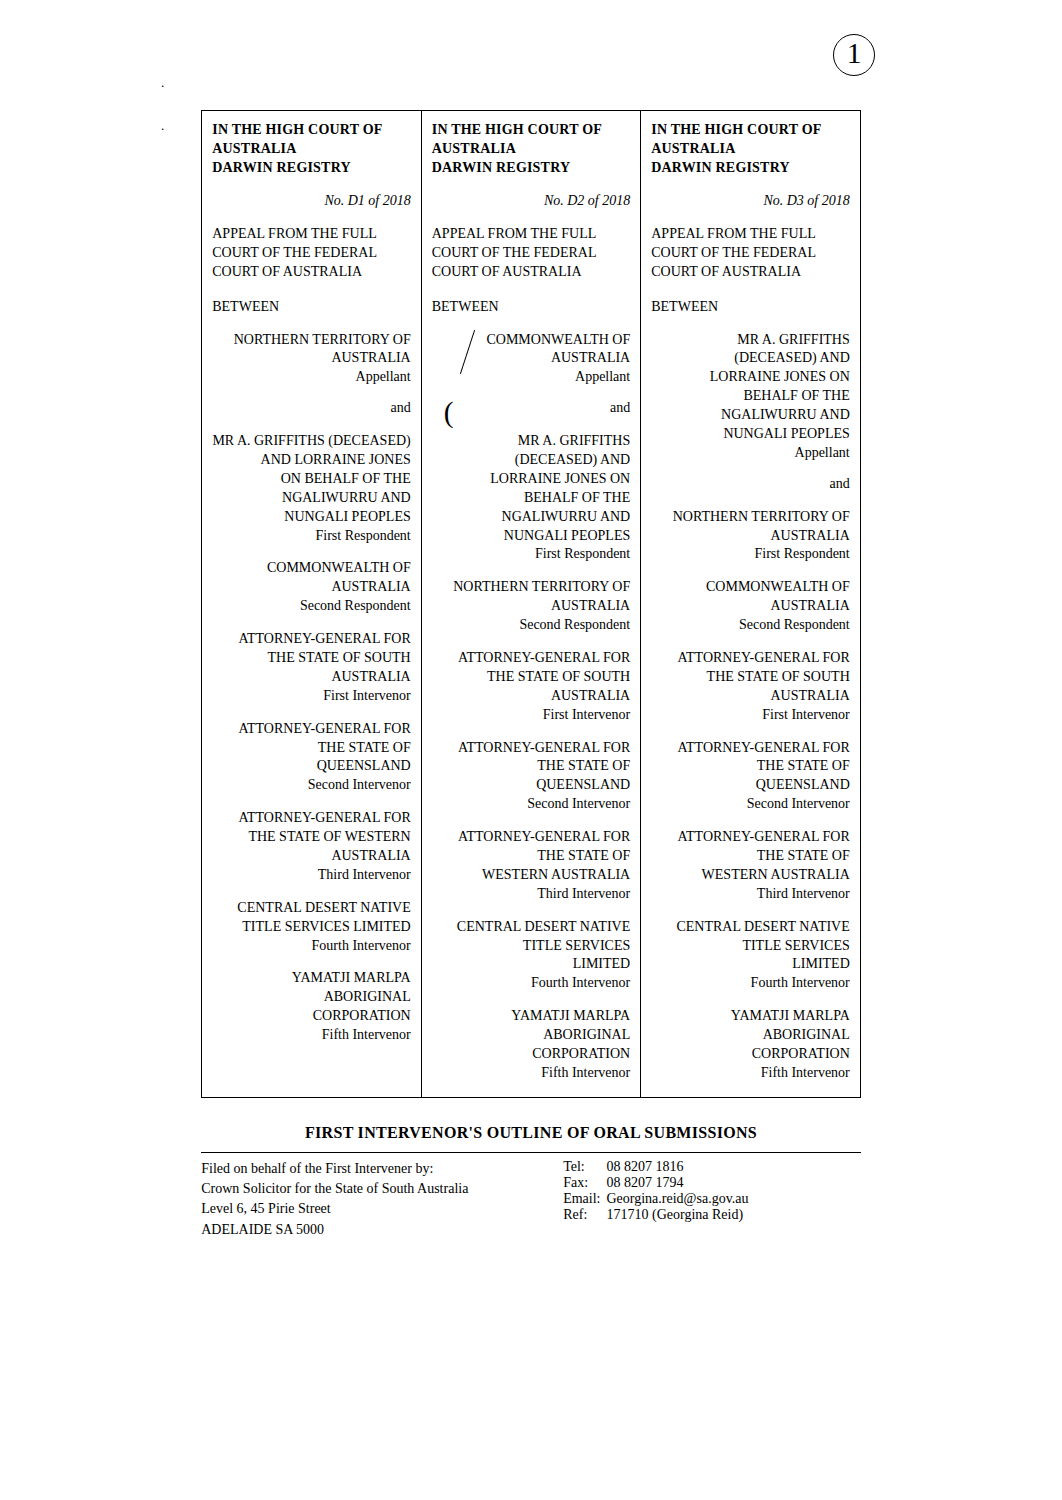1
.
.
| IN THE HIGH COURT OF AUSTRALIA DARWIN REGISTRY No. D1 of 2018 APPEAL FROM THE FULL COURT OF THE FEDERAL COURT OF AUSTRALIA BETWEEN NORTHERN TERRITORY OF AUSTRALIA Appellant and MR A. GRIFFITHS (DECEASED) AND LORRAINE JONES ON BEHALF OF THE NGALIWURRU AND NUNGALI PEOPLES First Respondent COMMONWEALTH OF AUSTRALIA Second Respondent ATTORNEY-GENERAL FOR THE STATE OF SOUTH AUSTRALIA First Intervenor ATTORNEY-GENERAL FOR THE STATE OF QUEENSLAND Second Intervenor ATTORNEY-GENERAL FOR THE STATE OF WESTERN AUSTRALIA Third Intervenor CENTRAL DESERT NATIVE TITLE SERVICES LIMITED Fourth Intervenor YAMATJI MARLPA ABORIGINAL CORPORATION Fifth Intervenor | IN THE HIGH COURT OF AUSTRALIA DARWIN REGISTRY No. D2 of 2018 APPEAL FROM THE FULL COURT OF THE FEDERAL COURT OF AUSTRALIA BETWEEN COMMONWEALTH OF AUSTRALIA Appellant and MR A. GRIFFITHS (DECEASED) AND LORRAINE JONES ON BEHALF OF THE NGALIWURRU AND NUNGALI PEOPLES First Respondent NORTHERN TERRITORY OF AUSTRALIA Second Respondent ATTORNEY-GENERAL FOR THE STATE OF SOUTH AUSTRALIA First Intervenor ATTORNEY-GENERAL FOR THE STATE OF QUEENSLAND Second Intervenor ATTORNEY-GENERAL FOR THE STATE OF WESTERN AUSTRALIA Third Intervenor CENTRAL DESERT NATIVE TITLE SERVICES LIMITED Fourth Intervenor YAMATJI MARLPA ABORIGINAL CORPORATION Fifth Intervenor | IN THE HIGH COURT OF AUSTRALIA DARWIN REGISTRY No. D3 of 2018 APPEAL FROM THE FULL COURT OF THE FEDERAL COURT OF AUSTRALIA BETWEEN MR A. GRIFFITHS (DECEASED) AND LORRAINE JONES ON BEHALF OF THE NGALIWURRU AND NUNGALI PEOPLES Appellant and NORTHERN TERRITORY OF AUSTRALIA First Respondent COMMONWEALTH OF AUSTRALIA Second Respondent ATTORNEY-GENERAL FOR THE STATE OF SOUTH AUSTRALIA First Intervenor ATTORNEY-GENERAL FOR THE STATE OF QUEENSLAND Second Intervenor ATTORNEY-GENERAL FOR THE STATE OF WESTERN AUSTRALIA Third Intervenor CENTRAL DESERT NATIVE TITLE SERVICES LIMITED Fourth Intervenor YAMATJI MARLPA ABORIGINAL CORPORATION Fifth Intervenor |
First Intervenor's Outline of Oral Submissions
Filed on behalf of the First Intervener by:
Crown Solicitor for the State of South Australia
Level 6, 45 Pirie Street
ADELAIDE SA 5000
| Tel: | 08 8207 1816 |
| Fax: | 08 8207 1794 |
| Email: | Georgina.reid@sa.gov.au |
| Ref: | 171710 (Georgina Reid) |